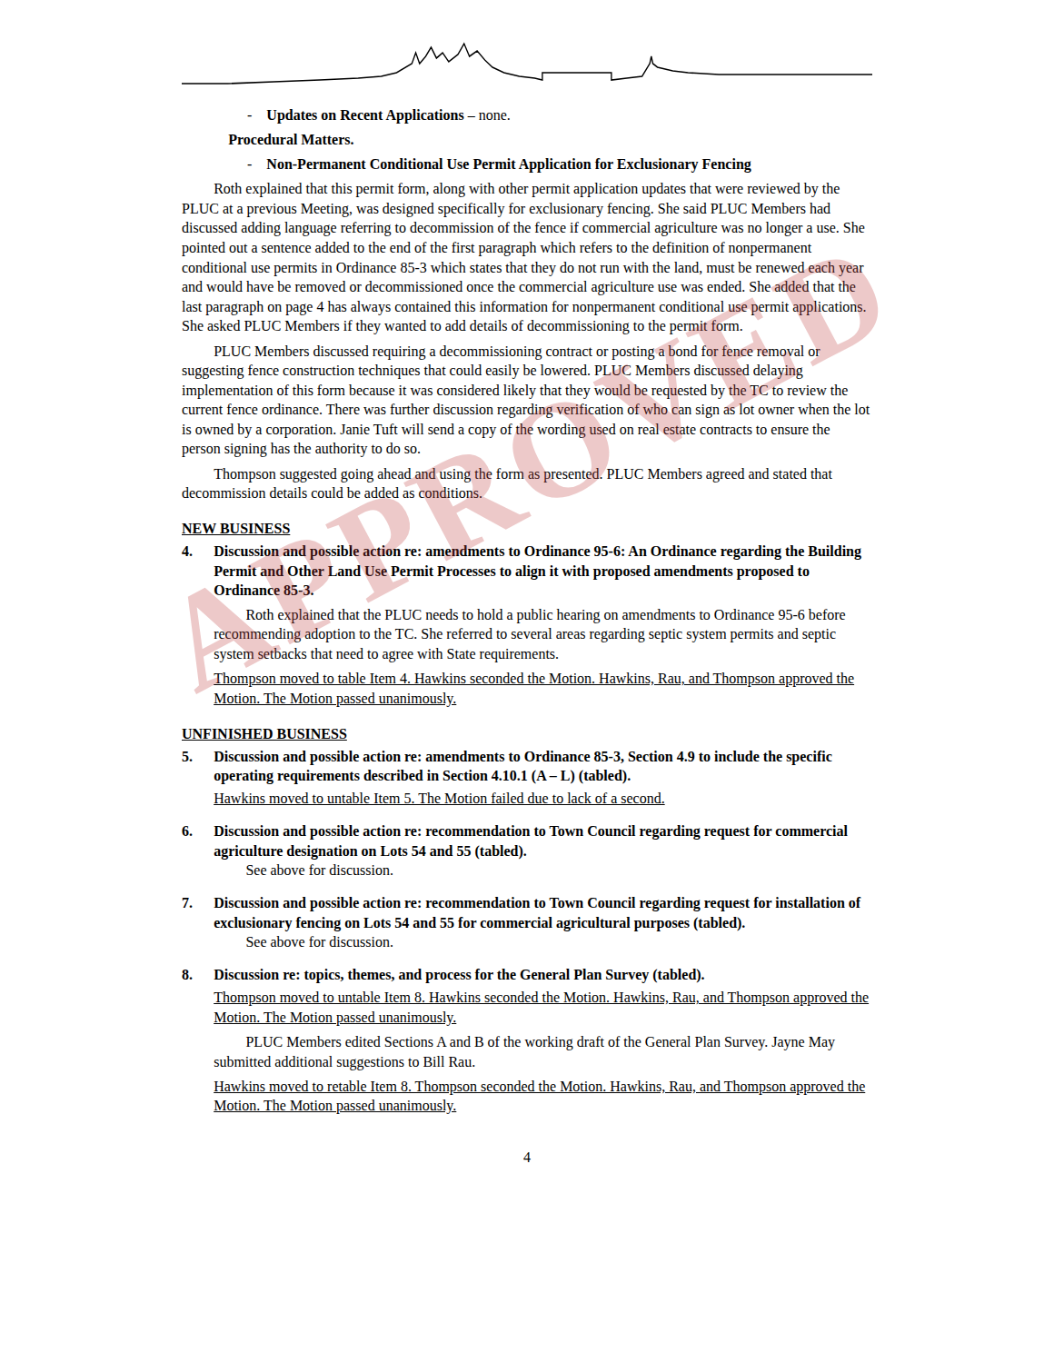APPROVED
- Updates on Recent Applications – none.
Procedural Matters.
- Non-Permanent Conditional Use Permit Application for Exclusionary Fencing
Roth explained that this permit form, along with other permit application updates that were reviewed by the PLUC at a previous Meeting, was designed specifically for exclusionary fencing. She said PLUC Members had discussed adding language referring to decommission of the fence if commercial agriculture was no longer a use. She pointed out a sentence added to the end of the first paragraph which refers to the definition of nonpermanent conditional use permits in Ordinance 85-3 which states that they do not run with the land, must be renewed each year and would have be removed or decommissioned once the commercial agriculture use was ended. She added that the last paragraph on page 4 has always contained this information for nonpermanent conditional use permit applications. She asked PLUC Members if they wanted to add details of decommissioning to the permit form.
PLUC Members discussed requiring a decommissioning contract or posting a bond for fence removal or suggesting fence construction techniques that could easily be lowered. PLUC Members discussed delaying implementation of this form because it was considered likely that they would be requested by the TC to review the current fence ordinance. There was further discussion regarding verification of who can sign as lot owner when the lot is owned by a corporation. Janie Tuft will send a copy of the wording used on real estate contracts to ensure the person signing has the authority to do so.
Thompson suggested going ahead and using the form as presented. PLUC Members agreed and stated that decommission details could be added as conditions.
NEW BUSINESS
4. Discussion and possible action re: amendments to Ordinance 95-6: An Ordinance regarding the Building Permit and Other Land Use Permit Processes to align it with proposed amendments proposed to Ordinance 85-3.
Roth explained that the PLUC needs to hold a public hearing on amendments to Ordinance 95-6 before recommending adoption to the TC. She referred to several areas regarding septic system permits and septic system setbacks that need to agree with State requirements.
Thompson moved to table Item 4. Hawkins seconded the Motion. Hawkins, Rau, and Thompson approved the Motion. The Motion passed unanimously.
UNFINISHED BUSINESS
5. Discussion and possible action re: amendments to Ordinance 85-3, Section 4.9 to include the specific operating requirements described in Section 4.10.1 (A – L) (tabled).
Hawkins moved to untable Item 5. The Motion failed due to lack of a second.
6. Discussion and possible action re: recommendation to Town Council regarding request for commercial agriculture designation on Lots 54 and 55 (tabled).
See above for discussion.
7. Discussion and possible action re: recommendation to Town Council regarding request for installation of exclusionary fencing on Lots 54 and 55 for commercial agricultural purposes (tabled).
See above for discussion.
8. Discussion re: topics, themes, and process for the General Plan Survey (tabled).
Thompson moved to untable Item 8. Hawkins seconded the Motion. Hawkins, Rau, and Thompson approved the Motion. The Motion passed unanimously.
PLUC Members edited Sections A and B of the working draft of the General Plan Survey. Jayne May submitted additional suggestions to Bill Rau.
Hawkins moved to retable Item 8. Thompson seconded the Motion. Hawkins, Rau, and Thompson approved the Motion. The Motion passed unanimously.
4